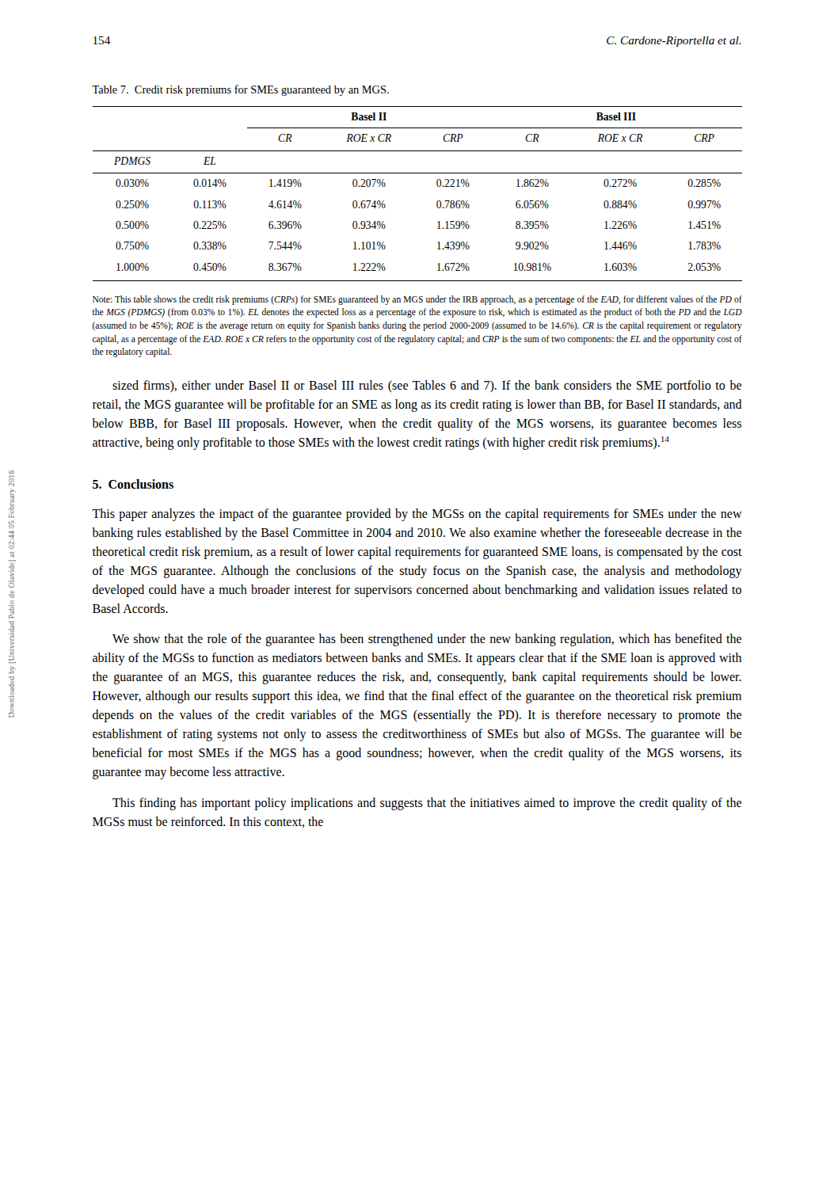Downloaded by [Universidad Pablo de Olavide] at 02:44 05 February 2016
154 C. Cardone-Riportella et al.
Table 7. Credit risk premiums for SMEs guaranteed by an MGS.
| | | Basel II | Basel III |
| --- | --- | --- | --- |
| CR | ROE x CR | CRP | CR | ROE x CR | CRP |
| PDMGS | EL | |
| 0.030% | 0.014% | 1.419% | 0.207% | 0.221% | 1.862% | 0.272% | 0.285% |
| 0.250% | 0.113% | 4.614% | 0.674% | 0.786% | 6.056% | 0.884% | 0.997% |
| 0.500% | 0.225% | 6.396% | 0.934% | 1.159% | 8.395% | 1.226% | 1.451% |
| 0.750% | 0.338% | 7.544% | 1.101% | 1.439% | 9.902% | 1.446% | 1.783% |
| 1.000% | 0.450% | 8.367% | 1.222% | 1.672% | 10.981% | 1.603% | 2.053% |
Note: This table shows the credit risk premiums (CRPs) for SMEs guaranteed by an MGS under the IRB approach, as a percentage of the EAD, for different values of the PD of the MGS (PDMGS) (from 0.03% to 1%). EL denotes the expected loss as a percentage of the exposure to risk, which is estimated as the product of both the PD and the LGD (assumed to be 45%); ROE is the average return on equity for Spanish banks during the period 2000-2009 (assumed to be 14.6%). CR is the capital requirement or regulatory capital, as a percentage of the EAD. ROE x CR refers to the opportunity cost of the regulatory capital; and CRP is the sum of two components: the EL and the opportunity cost of the regulatory capital.
sized firms), either under Basel II or Basel III rules (see Tables 6 and 7). If the bank considers the SME portfolio to be retail, the MGS guarantee will be profitable for an SME as long as its credit rating is lower than BB, for Basel II standards, and below BBB, for Basel III proposals. However, when the credit quality of the MGS worsens, its guarantee becomes less attractive, being only profitable to those SMEs with the lowest credit ratings (with higher credit risk premiums).14
5. Conclusions
This paper analyzes the impact of the guarantee provided by the MGSs on the capital requirements for SMEs under the new banking rules established by the Basel Committee in 2004 and 2010. We also examine whether the foreseeable decrease in the theoretical credit risk premium, as a result of lower capital requirements for guaranteed SME loans, is compensated by the cost of the MGS guarantee. Although the conclusions of the study focus on the Spanish case, the analysis and methodology developed could have a much broader interest for supervisors concerned about benchmarking and validation issues related to Basel Accords.
We show that the role of the guarantee has been strengthened under the new banking regulation, which has benefited the ability of the MGSs to function as mediators between banks and SMEs. It appears clear that if the SME loan is approved with the guarantee of an MGS, this guarantee reduces the risk, and, consequently, bank capital requirements should be lower. However, although our results support this idea, we find that the final effect of the guarantee on the theoretical risk premium depends on the values of the credit variables of the MGS (essentially the PD). It is therefore necessary to promote the establishment of rating systems not only to assess the creditworthiness of SMEs but also of MGSs. The guarantee will be beneficial for most SMEs if the MGS has a good soundness; however, when the credit quality of the MGS worsens, its guarantee may become less attractive.
This finding has important policy implications and suggests that the initiatives aimed to improve the credit quality of the MGSs must be reinforced. In this context, the